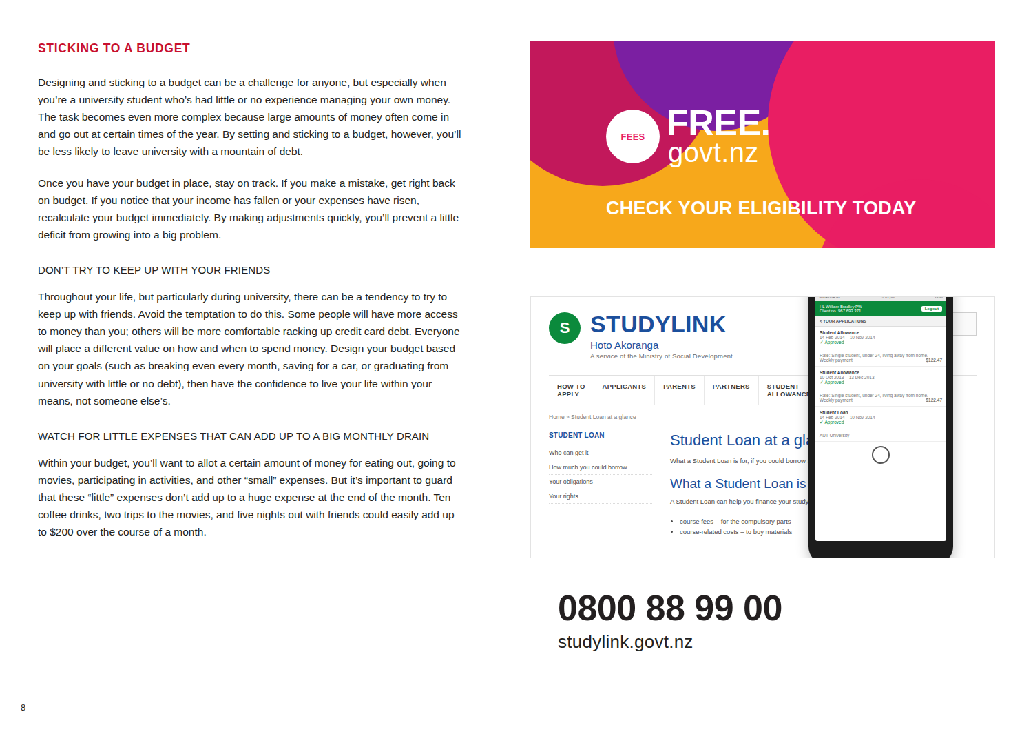Sticking to a Budget
Designing and sticking to a budget can be a challenge for anyone, but especially when you’re a university student who’s had little or no experience managing your own money. The task becomes even more complex because large amounts of money often come in and go out at certain times of the year. By setting and sticking to a budget, however, you’ll be less likely to leave university with a mountain of debt.
Once you have your budget in place, stay on track. If you make a mistake, get right back on budget. If you notice that your income has fallen or your expenses have risen, recalculate your budget immediately. By making adjustments quickly, you’ll prevent a little deficit from growing into a big problem.
Don’t try to keep up with your friends
Throughout your life, but particularly during university, there can be a tendency to try to keep up with friends. Avoid the temptation to do this. Some people will have more access to money than you; others will be more comfortable racking up credit card debt. Everyone will place a different value on how and when to spend money. Design your budget based on your goals (such as breaking even every month, saving for a car, or graduating from university with little or no debt), then have the confidence to live your life within your means, not someone else’s.
Watch for little expenses that can add up to a big monthly drain
Within your budget, you’ll want to allot a certain amount of money for eating out, going to movies, participating in activities, and other “small” expenses. But it’s important to guard that these “little” expenses don’t add up to a huge expense at the end of the month. Ten coffee drinks, two trips to the movies, and five nights out with friends could easily add up to $200 over the course of a month.
FEES
FREE.
govt.nz
CHECK YOUR ELIGIBILITY TODAY
S
STUDYLINK
Hoto Akoranga
A service of the Ministry of Social Development
HOW TO
APPLY
APPLICANTS
PARENTS
PARTNERS
STUDENT
ALLOWANCE
STUDENT
LOAN
OTHER
HELP
Home » Student Loan at a glance
STUDENT LOAN
Who can get it
How much you could borrow
Your obligations
Your rights
Student Loan at a glance
What a Student Loan is for, if you could borrow and how to apply.
What a Student Loan is
A Student Loan can help you finance your study.
course fees – for the compulsory parts
course-related costs – to buy materials
Vodafone NZ 3:20 pm 66%
HL William Bradley PW
Client no. 967 693 371 Logout
< YOUR APPLICATIONS
Student Allowance
14 Feb 2014 – 10 Nov 2014
✓ Approved
Rate: Single student, under 24, living away from home.
Weekly payment $122.47
Student Allowance
10 Oct 2013 – 13 Dec 2013
✓ Approved
Rate: Single student, under 24, living away from home.
Weekly payment $122.47
Student Loan
14 Feb 2014 – 10 Nov 2014
✓ Approved
AUT University
0800 88 99 00
studylink.govt.nz
8